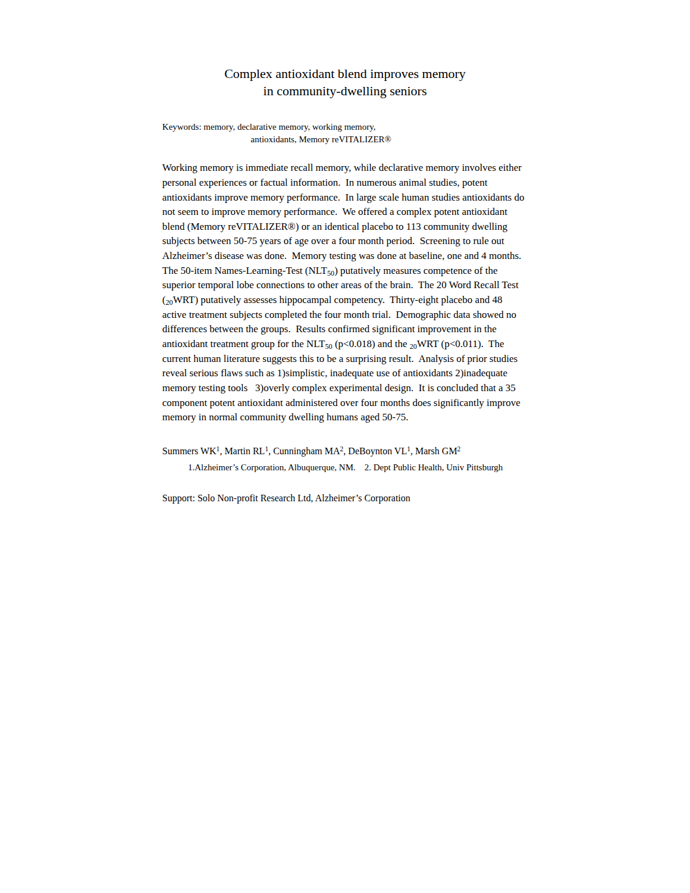Complex antioxidant blend improves memory
in community-dwelling seniors
Keywords: memory, declarative memory, working memory, antioxidants, Memory reVITALIZER®
Working memory is immediate recall memory, while declarative memory involves either personal experiences or factual information. In numerous animal studies, potent antioxidants improve memory performance. In large scale human studies antioxidants do not seem to improve memory performance. We offered a complex potent antioxidant blend (Memory reVITALIZER®) or an identical placebo to 113 community dwelling subjects between 50-75 years of age over a four month period. Screening to rule out Alzheimer’s disease was done. Memory testing was done at baseline, one and 4 months. The 50-item Names-Learning-Test (NLT50) putatively measures competence of the superior temporal lobe connections to other areas of the brain. The 20 Word Recall Test (20WRT) putatively assesses hippocampal competency. Thirty-eight placebo and 48 active treatment subjects completed the four month trial. Demographic data showed no differences between the groups. Results confirmed significant improvement in the antioxidant treatment group for the NLT50 (p<0.018) and the 20WRT (p<0.011). The current human literature suggests this to be a surprising result. Analysis of prior studies reveal serious flaws such as 1)simplistic, inadequate use of antioxidants 2)inadequate memory testing tools 3)overly complex experimental design. It is concluded that a 35 component potent antioxidant administered over four months does significantly improve memory in normal community dwelling humans aged 50-75.
Summers WK1, Martin RL1, Cunningham MA2, DeBoynton VL1, Marsh GM2
1.Alzheimer’s Corporation, Albuquerque, NM. 2. Dept Public Health, Univ Pittsburgh
Support: Solo Non-profit Research Ltd, Alzheimer’s Corporation